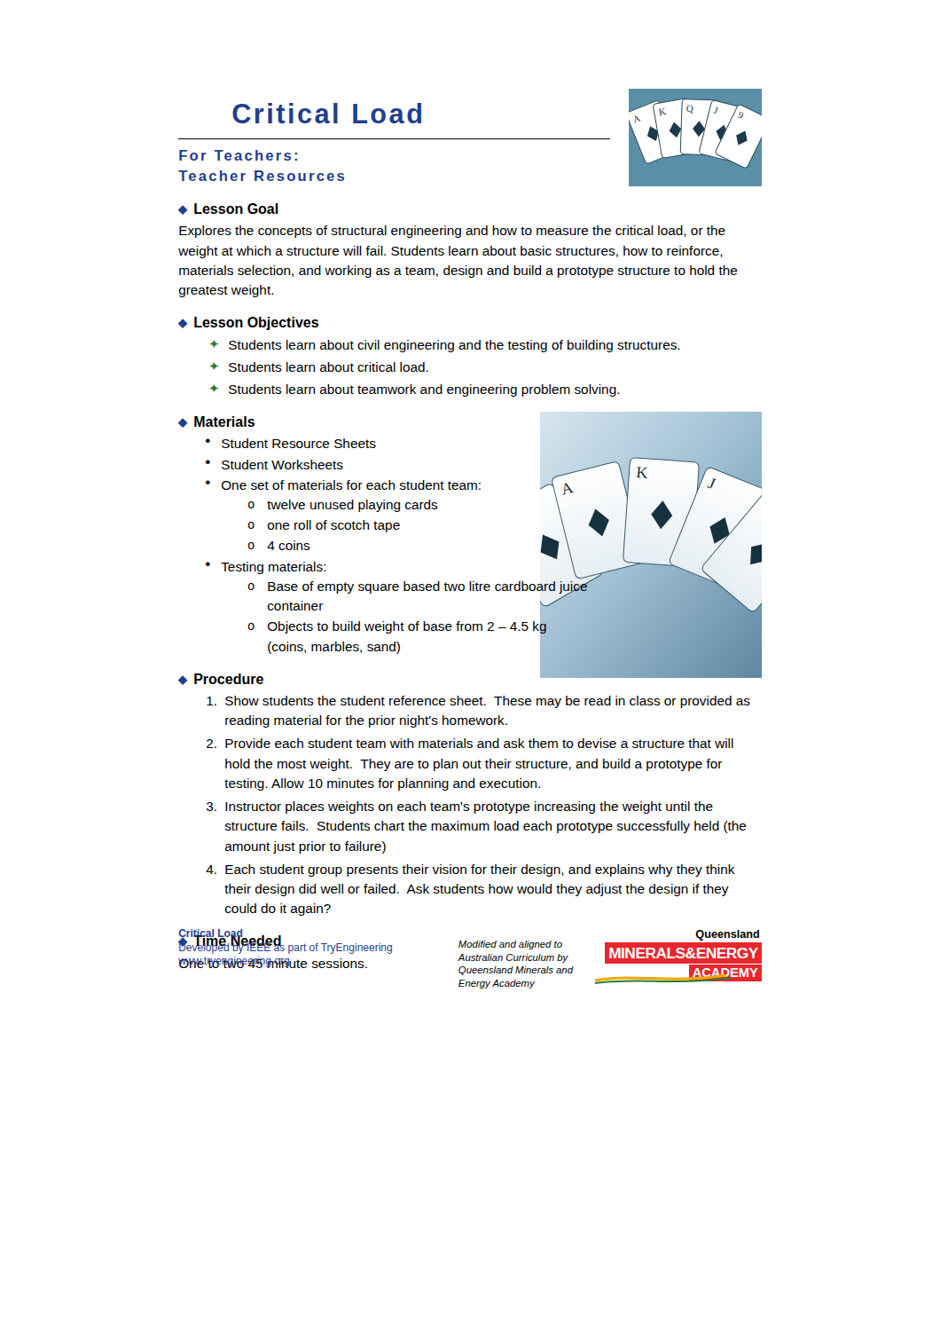A K Q J 9
Critical Load
For Teachers:
Teacher Resources
Lesson Goal
Explores the concepts of structural engineering and how to measure the critical load, or the weight at which a structure will fail. Students learn about basic structures, how to reinforce, materials selection, and working as a team, design and build a prototype structure to hold the greatest weight.
Lesson Objectives
Students learn about civil engineering and the testing of building structures.
Students learn about critical load.
Students learn about teamwork and engineering problem solving.
Q A K J 4
Materials
Student Resource Sheets
Student Worksheets
One set of materials for each student team:
twelve unused playing cards
one roll of scotch tape
4 coins
Testing materials:
Base of empty square based two litre cardboard juice container
Objects to build weight of base from 2 – 4.5 kg (coins, marbles, sand)
Procedure
Show students the student reference sheet. These may be read in class or provided as reading material for the prior night's homework.
Provide each student team with materials and ask them to devise a structure that will hold the most weight. They are to plan out their structure, and build a prototype for testing. Allow 10 minutes for planning and execution.
Instructor places weights on each team's prototype increasing the weight until the structure fails. Students chart the maximum load each prototype successfully held (the amount just prior to failure)
Each student group presents their vision for their design, and explains why they think their design did well or failed. Ask students how would they adjust the design if they could do it again?
Time Needed
One to two 45 minute sessions.
Critical Load
Developed by IEEE as part of TryEngineering
www.tryengineering.org
Modified and aligned to
Australian Curriculum by
Queensland Minerals and
Energy Academy
of 12
Queensland
MINERALS&ENERGY
ACADEMY